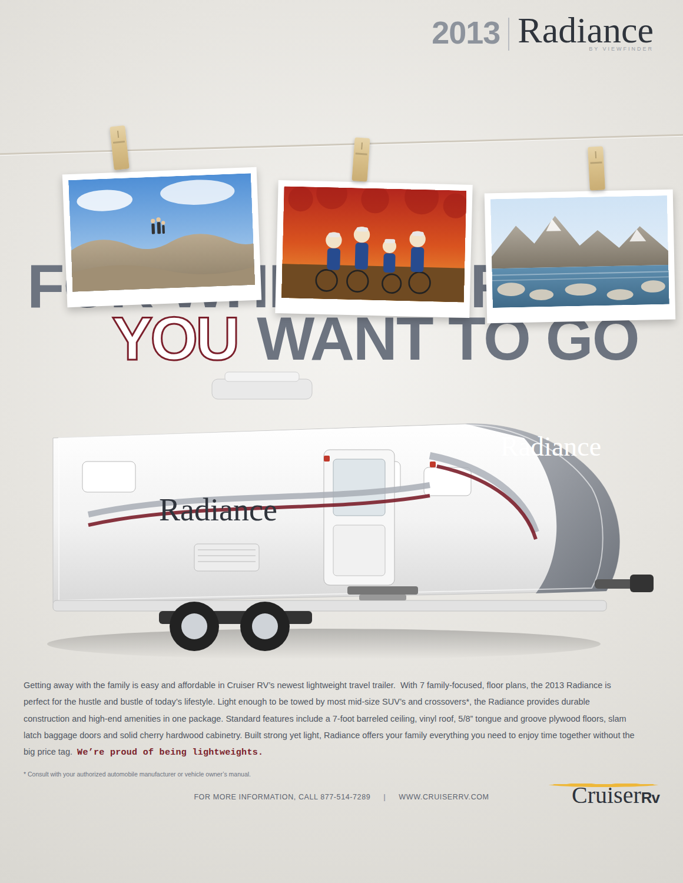2013
Radiance
BY VIEWFINDER
For wherever You want to go
Getting away with the family is easy and affordable in Cruiser RV’s newest lightweight travel trailer. With 7 family-focused, floor plans, the 2013 Radiance is perfect for the hustle and bustle of today’s lifestyle. Light enough to be towed by most mid-size SUV’s and crossovers*, the Radiance provides durable construction and high-end amenities in one package. Standard features include a 7-foot barreled ceiling, vinyl roof, 5/8” tongue and groove plywood floors, slam latch baggage doors and solid cherry hardwood cabinetry. Built strong yet light, Radiance offers your family everything you need to enjoy time together without the big price tag. We’re proud of being lightweights.
* Consult with your authorized automobile manufacturer or vehicle owner’s manual.
FOR MORE INFORMATION, CALL 877-514-7289 | WWW.CRUISERRV.COM
CruiserRv